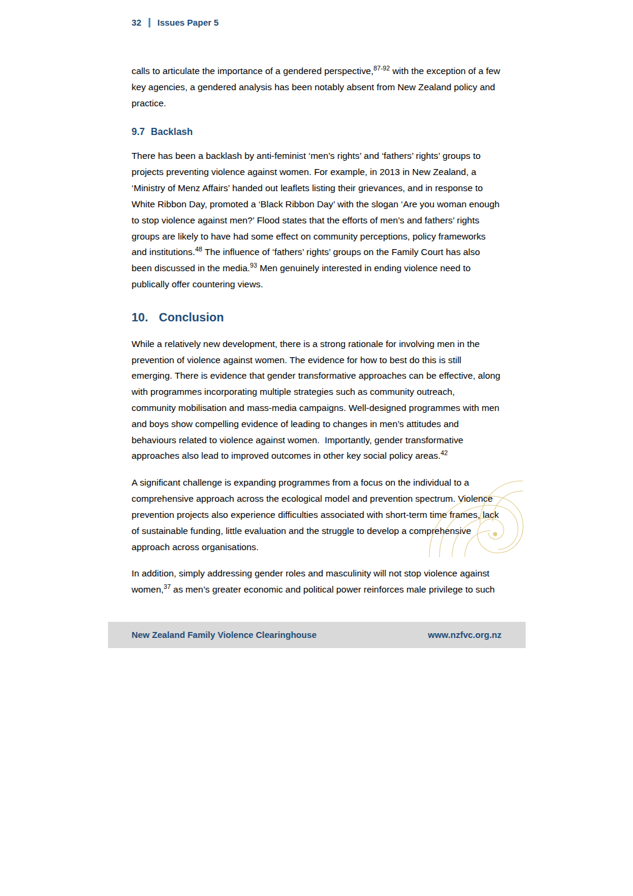32 Issues Paper 5
calls to articulate the importance of a gendered perspective,87-92 with the exception of a few key agencies, a gendered analysis has been notably absent from New Zealand policy and practice.
9.7 Backlash
There has been a backlash by anti-feminist ‘men’s rights’ and ‘fathers’ rights’ groups to projects preventing violence against women. For example, in 2013 in New Zealand, a ‘Ministry of Menz Affairs’ handed out leaflets listing their grievances, and in response to White Ribbon Day, promoted a ‘Black Ribbon Day’ with the slogan ‘Are you woman enough to stop violence against men?’ Flood states that the efforts of men’s and fathers’ rights groups are likely to have had some effect on community perceptions, policy frameworks and institutions.48 The influence of ‘fathers’ rights’ groups on the Family Court has also been discussed in the media.93 Men genuinely interested in ending violence need to publically offer countering views.
10. Conclusion
While a relatively new development, there is a strong rationale for involving men in the prevention of violence against women. The evidence for how to best do this is still emerging. There is evidence that gender transformative approaches can be effective, along with programmes incorporating multiple strategies such as community outreach, community mobilisation and mass-media campaigns. Well-designed programmes with men and boys show compelling evidence of leading to changes in men’s attitudes and behaviours related to violence against women. Importantly, gender transformative approaches also lead to improved outcomes in other key social policy areas.42
A significant challenge is expanding programmes from a focus on the individual to a comprehensive approach across the ecological model and prevention spectrum. Violence prevention projects also experience difficulties associated with short-term time frames, lack of sustainable funding, little evaluation and the struggle to develop a comprehensive approach across organisations.
In addition, simply addressing gender roles and masculinity will not stop violence against women,37 as men’s greater economic and political power reinforces male privilege to such
New Zealand Family Violence Clearinghouse www.nzfvc.org.nz